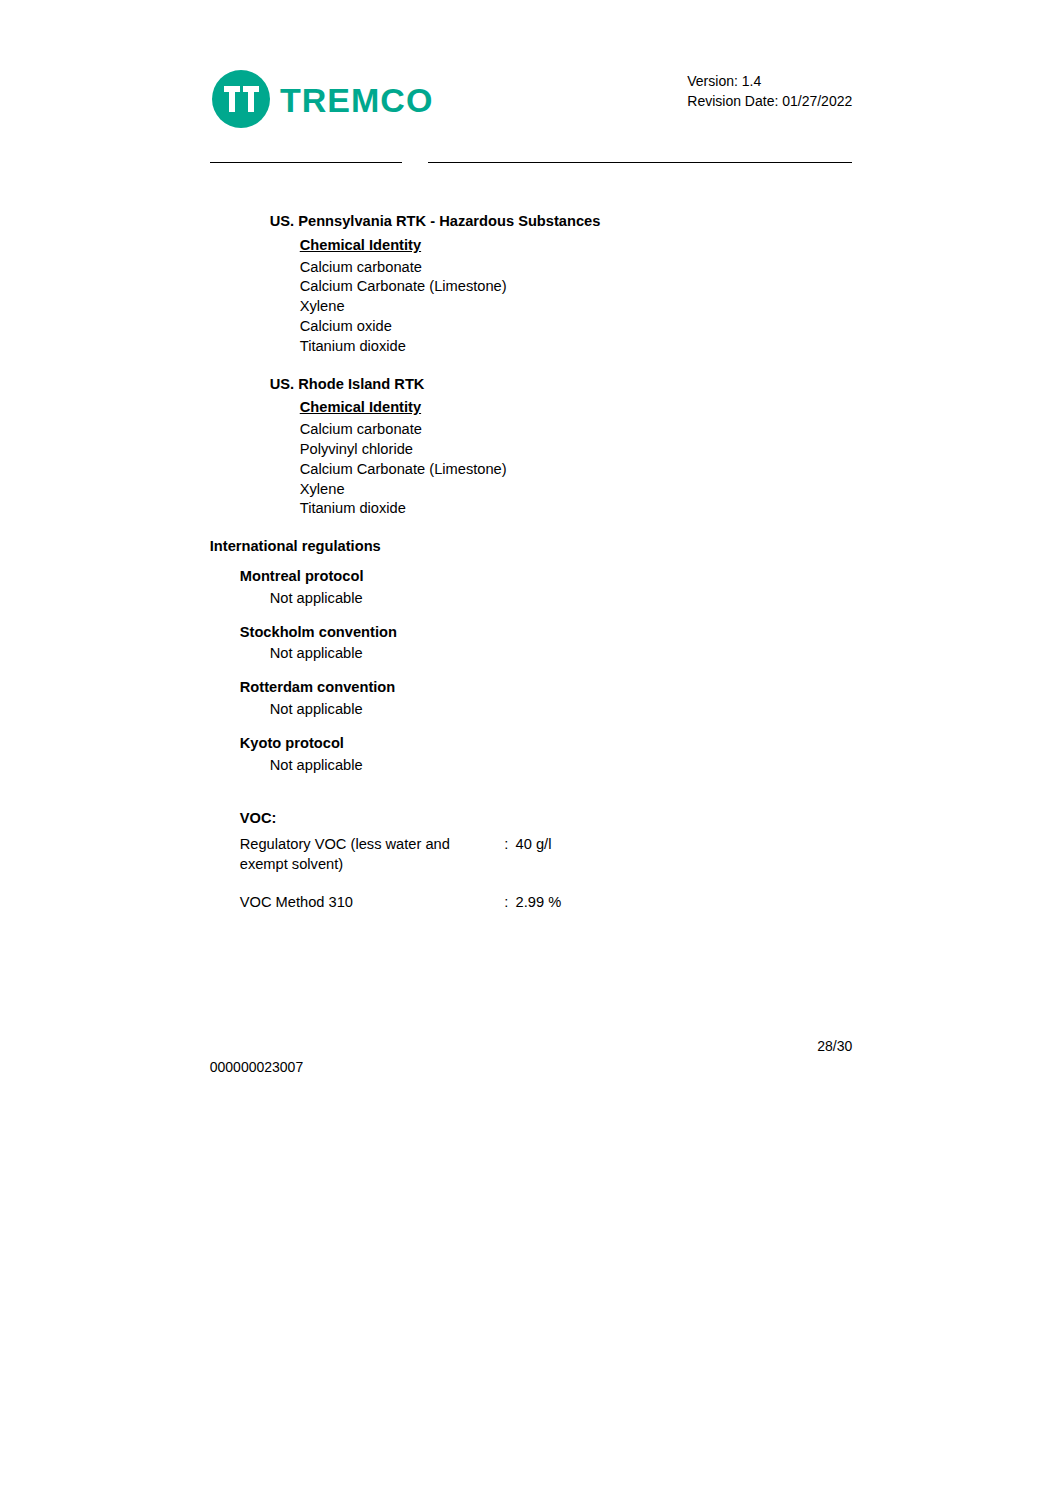TREMCO
Version: 1.4
Revision Date: 01/27/2022
US. Pennsylvania RTK - Hazardous Substances
Chemical Identity
Calcium carbonate
Calcium Carbonate (Limestone)
Xylene
Calcium oxide
Titanium dioxide
US. Rhode Island RTK
Chemical Identity
Calcium carbonate
Polyvinyl chloride
Calcium Carbonate (Limestone)
Xylene
Titanium dioxide
International regulations
Montreal protocol
Not applicable
Stockholm convention
Not applicable
Rotterdam convention
Not applicable
Kyoto protocol
Not applicable
VOC:
| Regulatory VOC (less water and exempt solvent) | : | 40 g/l |
| VOC Method 310 | : | 2.99 % |
28/30
000000023007